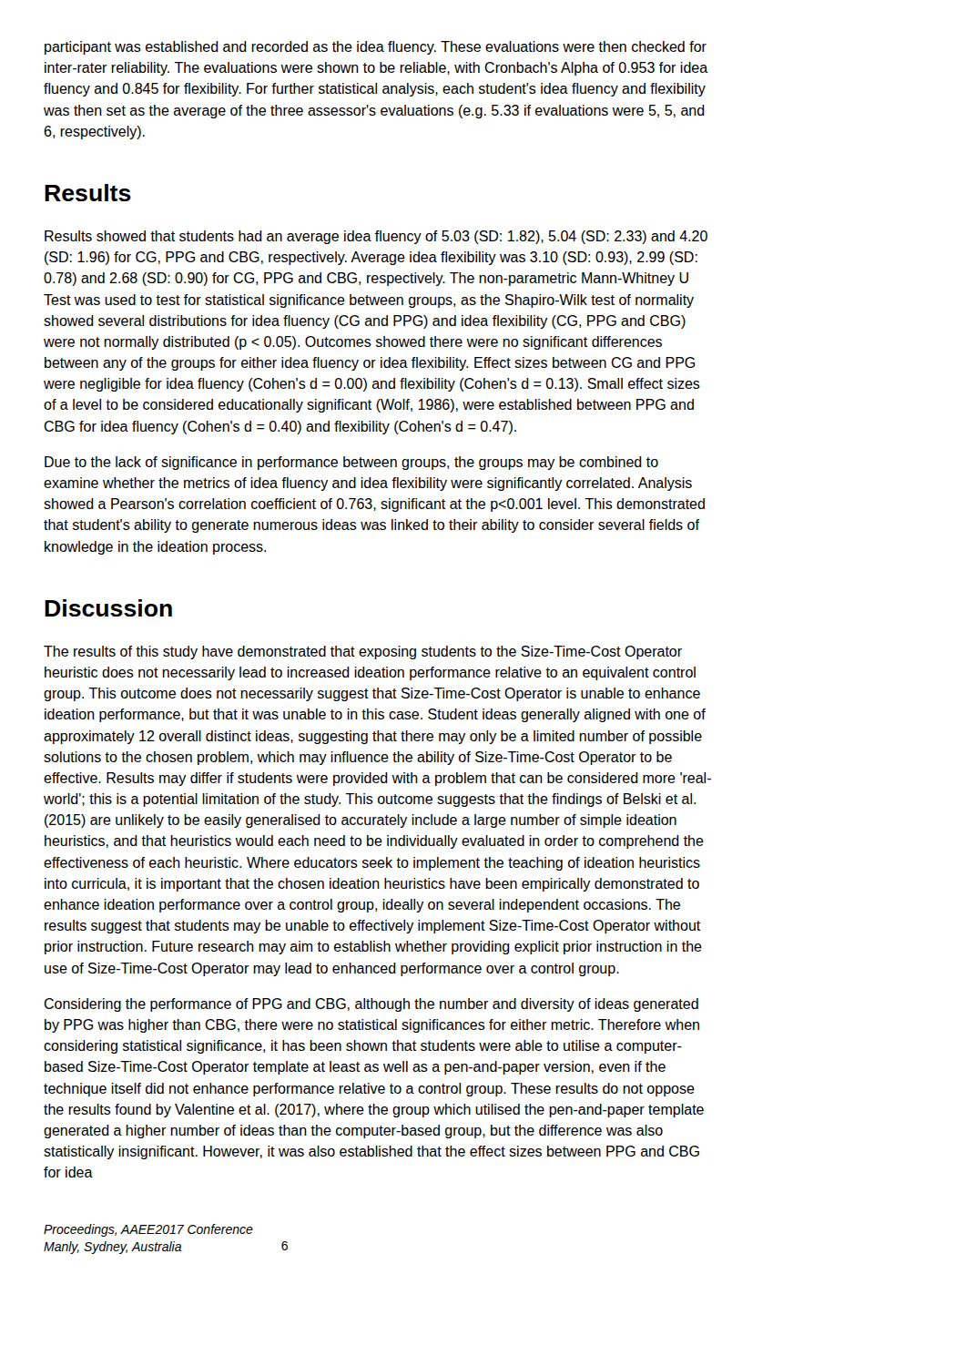participant was established and recorded as the idea fluency. These evaluations were then checked for inter-rater reliability. The evaluations were shown to be reliable, with Cronbach's Alpha of 0.953 for idea fluency and 0.845 for flexibility. For further statistical analysis, each student's idea fluency and flexibility was then set as the average of the three assessor's evaluations (e.g. 5.33 if evaluations were 5, 5, and 6, respectively).
Results
Results showed that students had an average idea fluency of 5.03 (SD: 1.82), 5.04 (SD: 2.33) and 4.20 (SD: 1.96) for CG, PPG and CBG, respectively. Average idea flexibility was 3.10 (SD: 0.93), 2.99 (SD: 0.78) and 2.68 (SD: 0.90) for CG, PPG and CBG, respectively. The non-parametric Mann-Whitney U Test was used to test for statistical significance between groups, as the Shapiro-Wilk test of normality showed several distributions for idea fluency (CG and PPG) and idea flexibility (CG, PPG and CBG) were not normally distributed (p < 0.05). Outcomes showed there were no significant differences between any of the groups for either idea fluency or idea flexibility. Effect sizes between CG and PPG were negligible for idea fluency (Cohen's d = 0.00) and flexibility (Cohen's d = 0.13). Small effect sizes of a level to be considered educationally significant (Wolf, 1986), were established between PPG and CBG for idea fluency (Cohen's d = 0.40) and flexibility (Cohen's d = 0.47).
Due to the lack of significance in performance between groups, the groups may be combined to examine whether the metrics of idea fluency and idea flexibility were significantly correlated. Analysis showed a Pearson's correlation coefficient of 0.763, significant at the p<0.001 level. This demonstrated that student's ability to generate numerous ideas was linked to their ability to consider several fields of knowledge in the ideation process.
Discussion
The results of this study have demonstrated that exposing students to the Size-Time-Cost Operator heuristic does not necessarily lead to increased ideation performance relative to an equivalent control group. This outcome does not necessarily suggest that Size-Time-Cost Operator is unable to enhance ideation performance, but that it was unable to in this case. Student ideas generally aligned with one of approximately 12 overall distinct ideas, suggesting that there may only be a limited number of possible solutions to the chosen problem, which may influence the ability of Size-Time-Cost Operator to be effective. Results may differ if students were provided with a problem that can be considered more 'real-world'; this is a potential limitation of the study. This outcome suggests that the findings of Belski et al. (2015) are unlikely to be easily generalised to accurately include a large number of simple ideation heuristics, and that heuristics would each need to be individually evaluated in order to comprehend the effectiveness of each heuristic. Where educators seek to implement the teaching of ideation heuristics into curricula, it is important that the chosen ideation heuristics have been empirically demonstrated to enhance ideation performance over a control group, ideally on several independent occasions. The results suggest that students may be unable to effectively implement Size-Time-Cost Operator without prior instruction. Future research may aim to establish whether providing explicit prior instruction in the use of Size-Time-Cost Operator may lead to enhanced performance over a control group.
Considering the performance of PPG and CBG, although the number and diversity of ideas generated by PPG was higher than CBG, there were no statistical significances for either metric. Therefore when considering statistical significance, it has been shown that students were able to utilise a computer-based Size-Time-Cost Operator template at least as well as a pen-and-paper version, even if the technique itself did not enhance performance relative to a control group. These results do not oppose the results found by Valentine et al. (2017), where the group which utilised the pen-and-paper template generated a higher number of ideas than the computer-based group, but the difference was also statistically insignificant. However, it was also established that the effect sizes between PPG and CBG for idea
Proceedings, AAEE2017 Conference
Manly, Sydney, Australia
6